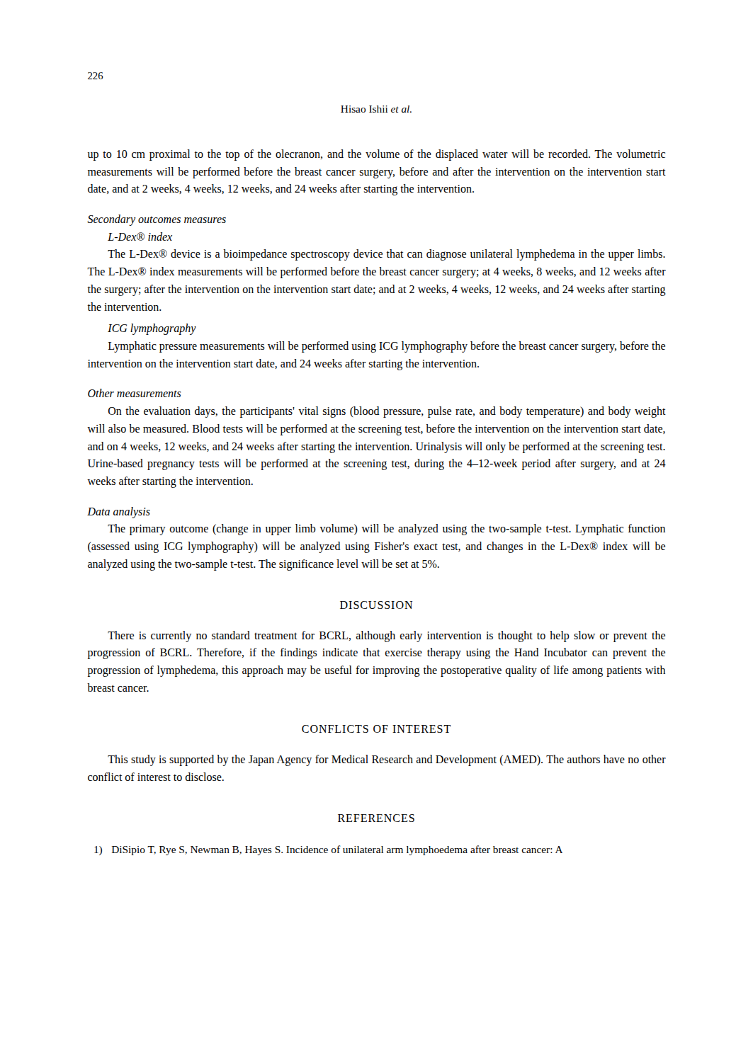226
Hisao Ishii et al.
up to 10 cm proximal to the top of the olecranon, and the volume of the displaced water will be recorded. The volumetric measurements will be performed before the breast cancer surgery, before and after the intervention on the intervention start date, and at 2 weeks, 4 weeks, 12 weeks, and 24 weeks after starting the intervention.
Secondary outcomes measures
L-Dex® index
The L-Dex® device is a bioimpedance spectroscopy device that can diagnose unilateral lymphedema in the upper limbs. The L-Dex® index measurements will be performed before the breast cancer surgery; at 4 weeks, 8 weeks, and 12 weeks after the surgery; after the intervention on the intervention start date; and at 2 weeks, 4 weeks, 12 weeks, and 24 weeks after starting the intervention.
ICG lymphography
Lymphatic pressure measurements will be performed using ICG lymphography before the breast cancer surgery, before the intervention on the intervention start date, and 24 weeks after starting the intervention.
Other measurements
On the evaluation days, the participants' vital signs (blood pressure, pulse rate, and body temperature) and body weight will also be measured. Blood tests will be performed at the screening test, before the intervention on the intervention start date, and on 4 weeks, 12 weeks, and 24 weeks after starting the intervention. Urinalysis will only be performed at the screening test. Urine-based pregnancy tests will be performed at the screening test, during the 4–12-week period after surgery, and at 24 weeks after starting the intervention.
Data analysis
The primary outcome (change in upper limb volume) will be analyzed using the two-sample t-test. Lymphatic function (assessed using ICG lymphography) will be analyzed using Fisher's exact test, and changes in the L-Dex® index will be analyzed using the two-sample t-test. The significance level will be set at 5%.
DISCUSSION
There is currently no standard treatment for BCRL, although early intervention is thought to help slow or prevent the progression of BCRL. Therefore, if the findings indicate that exercise therapy using the Hand Incubator can prevent the progression of lymphedema, this approach may be useful for improving the postoperative quality of life among patients with breast cancer.
CONFLICTS OF INTEREST
This study is supported by the Japan Agency for Medical Research and Development (AMED). The authors have no other conflict of interest to disclose.
REFERENCES
1) DiSipio T, Rye S, Newman B, Hayes S. Incidence of unilateral arm lymphoedema after breast cancer: A